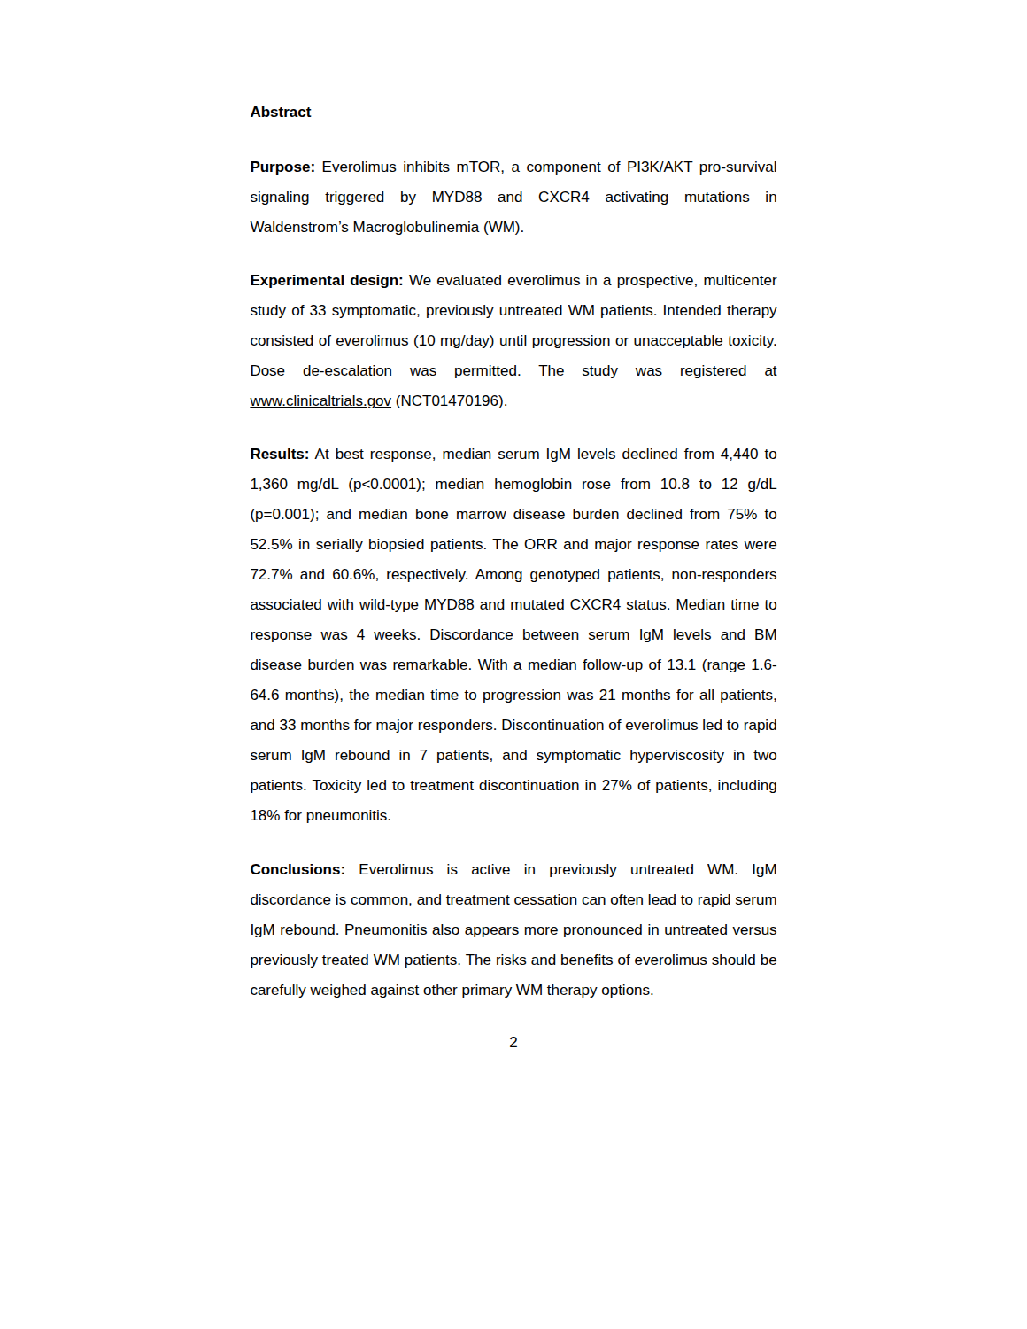Abstract
Purpose: Everolimus inhibits mTOR, a component of PI3K/AKT pro-survival signaling triggered by MYD88 and CXCR4 activating mutations in Waldenstrom’s Macroglobulinemia (WM).
Experimental design: We evaluated everolimus in a prospective, multicenter study of 33 symptomatic, previously untreated WM patients. Intended therapy consisted of everolimus (10 mg/day) until progression or unacceptable toxicity. Dose de-escalation was permitted. The study was registered at www.clinicaltrials.gov (NCT01470196).
Results: At best response, median serum IgM levels declined from 4,440 to 1,360 mg/dL (p<0.0001); median hemoglobin rose from 10.8 to 12 g/dL (p=0.001); and median bone marrow disease burden declined from 75% to 52.5% in serially biopsied patients. The ORR and major response rates were 72.7% and 60.6%, respectively. Among genotyped patients, non-responders associated with wild-type MYD88 and mutated CXCR4 status. Median time to response was 4 weeks. Discordance between serum IgM levels and BM disease burden was remarkable. With a median follow-up of 13.1 (range 1.6-64.6 months), the median time to progression was 21 months for all patients, and 33 months for major responders. Discontinuation of everolimus led to rapid serum IgM rebound in 7 patients, and symptomatic hyperviscosity in two patients. Toxicity led to treatment discontinuation in 27% of patients, including 18% for pneumonitis.
Conclusions: Everolimus is active in previously untreated WM. IgM discordance is common, and treatment cessation can often lead to rapid serum IgM rebound. Pneumonitis also appears more pronounced in untreated versus previously treated WM patients. The risks and benefits of everolimus should be carefully weighed against other primary WM therapy options.
2